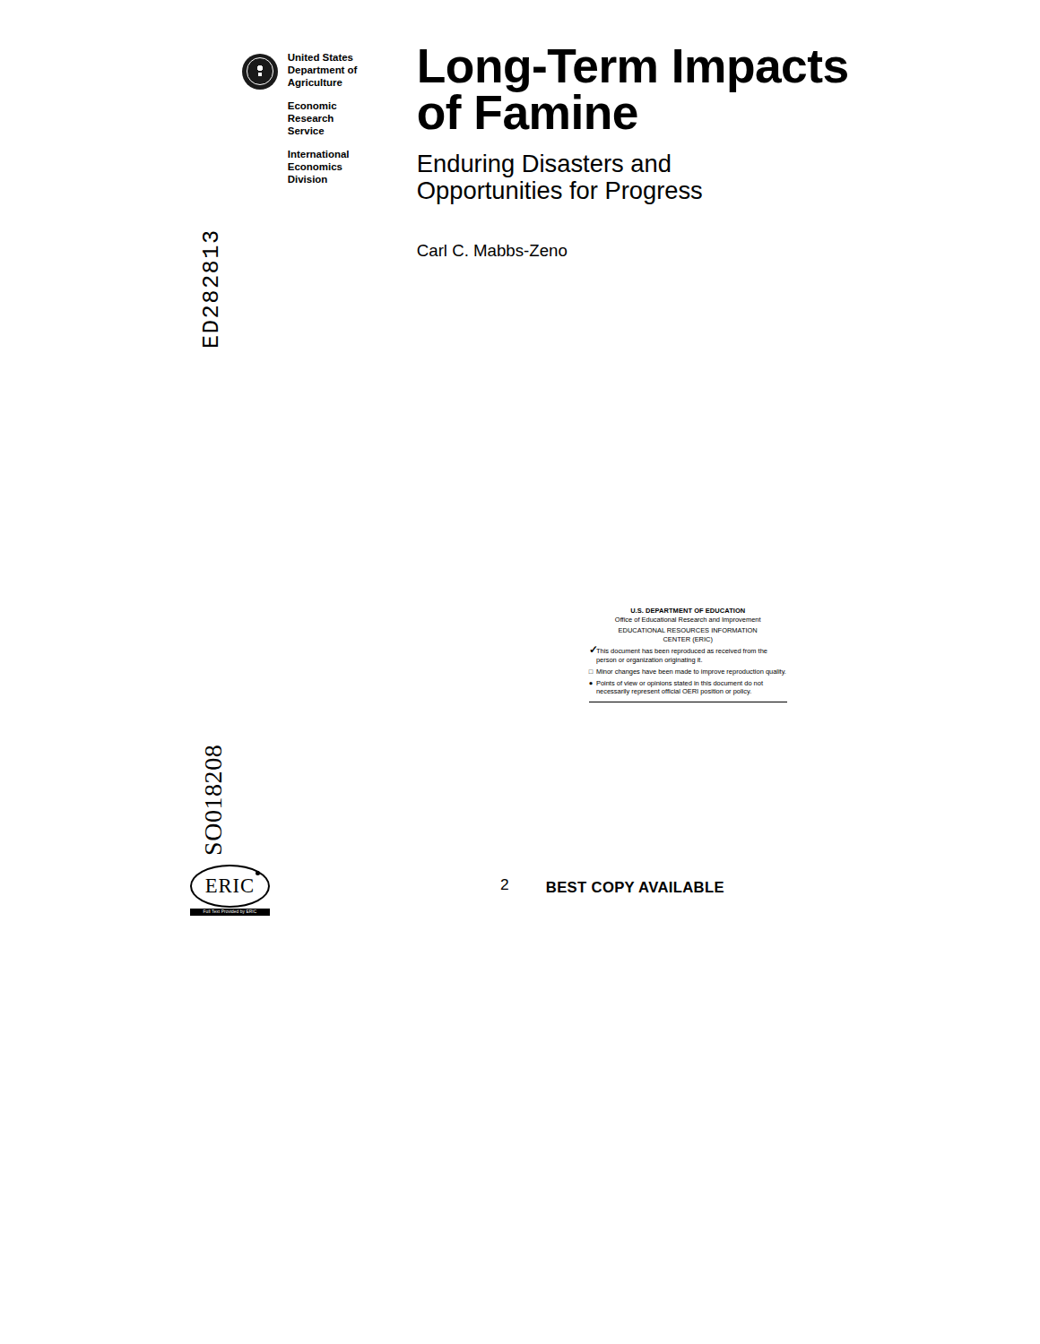ED282813
SO018208
United States
Department of
Agriculture
Economic
Research
Service
International
Economics
Division
Long-Term Impacts
of Famine
Enduring Disasters and
Opportunities for Progress
Carl C. Mabbs-Zeno
U.S. DEPARTMENT OF EDUCATION
Office of Educational Research and Improvement
EDUCATIONAL RESOURCES INFORMATION
CENTER (ERIC)
✓This document has been reproduced as received from the person or organization originating it.
□Minor changes have been made to improve reproduction quality.
●Points of view or opinions stated in this document do not necessarily represent official OERI position or policy.
2
BEST COPY AVAILABLE
ERIC
Full Text Provided by ERIC